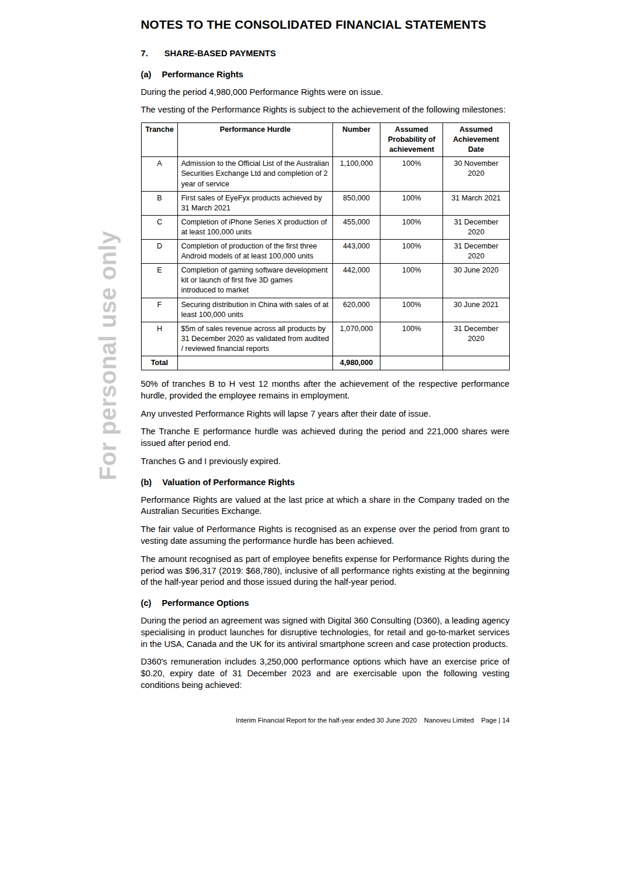For personal use only
NOTES TO THE CONSOLIDATED FINANCIAL STATEMENTS
7. SHARE-BASED PAYMENTS
(a) Performance Rights
During the period 4,980,000 Performance Rights were on issue.
The vesting of the Performance Rights is subject to the achievement of the following milestones:
| Tranche | Performance Hurdle | Number | Assumed Probability of achievement | Assumed Achievement Date |
| --- | --- | --- | --- | --- |
| A | Admission to the Official List of the Australian Securities Exchange Ltd and completion of 2 year of service | 1,100,000 | 100% | 30 November 2020 |
| B | First sales of EyeFyx products achieved by 31 March 2021 | 850,000 | 100% | 31 March 2021 |
| C | Completion of iPhone Series X production of at least 100,000 units | 455,000 | 100% | 31 December 2020 |
| D | Completion of production of the first three Android models of at least 100,000 units | 443,000 | 100% | 31 December 2020 |
| E | Completion of gaming software development kit or launch of first five 3D games introduced to market | 442,000 | 100% | 30 June 2020 |
| F | Securing distribution in China with sales of at least 100,000 units | 620,000 | 100% | 30 June 2021 |
| H | $5m of sales revenue across all products by 31 December 2020 as validated from audited / reviewed financial reports | 1,070,000 | 100% | 31 December 2020 |
| Total | | 4,980,000 | | |
50% of tranches B to H vest 12 months after the achievement of the respective performance hurdle, provided the employee remains in employment.
Any unvested Performance Rights will lapse 7 years after their date of issue.
The Tranche E performance hurdle was achieved during the period and 221,000 shares were issued after period end.
Tranches G and I previously expired.
(b) Valuation of Performance Rights
Performance Rights are valued at the last price at which a share in the Company traded on the Australian Securities Exchange.
The fair value of Performance Rights is recognised as an expense over the period from grant to vesting date assuming the performance hurdle has been achieved.
The amount recognised as part of employee benefits expense for Performance Rights during the period was $96,317 (2019: $68,780), inclusive of all performance rights existing at the beginning of the half-year period and those issued during the half-year period.
(c) Performance Options
During the period an agreement was signed with Digital 360 Consulting (D360), a leading agency specialising in product launches for disruptive technologies, for retail and go-to-market services in the USA, Canada and the UK for its antiviral smartphone screen and case protection products.
D360's remuneration includes 3,250,000 performance options which have an exercise price of $0.20, expiry date of 31 December 2023 and are exercisable upon the following vesting conditions being achieved:
Interim Financial Report for the half-year ended 30 June 2020 Nanoveu Limited Page | 14